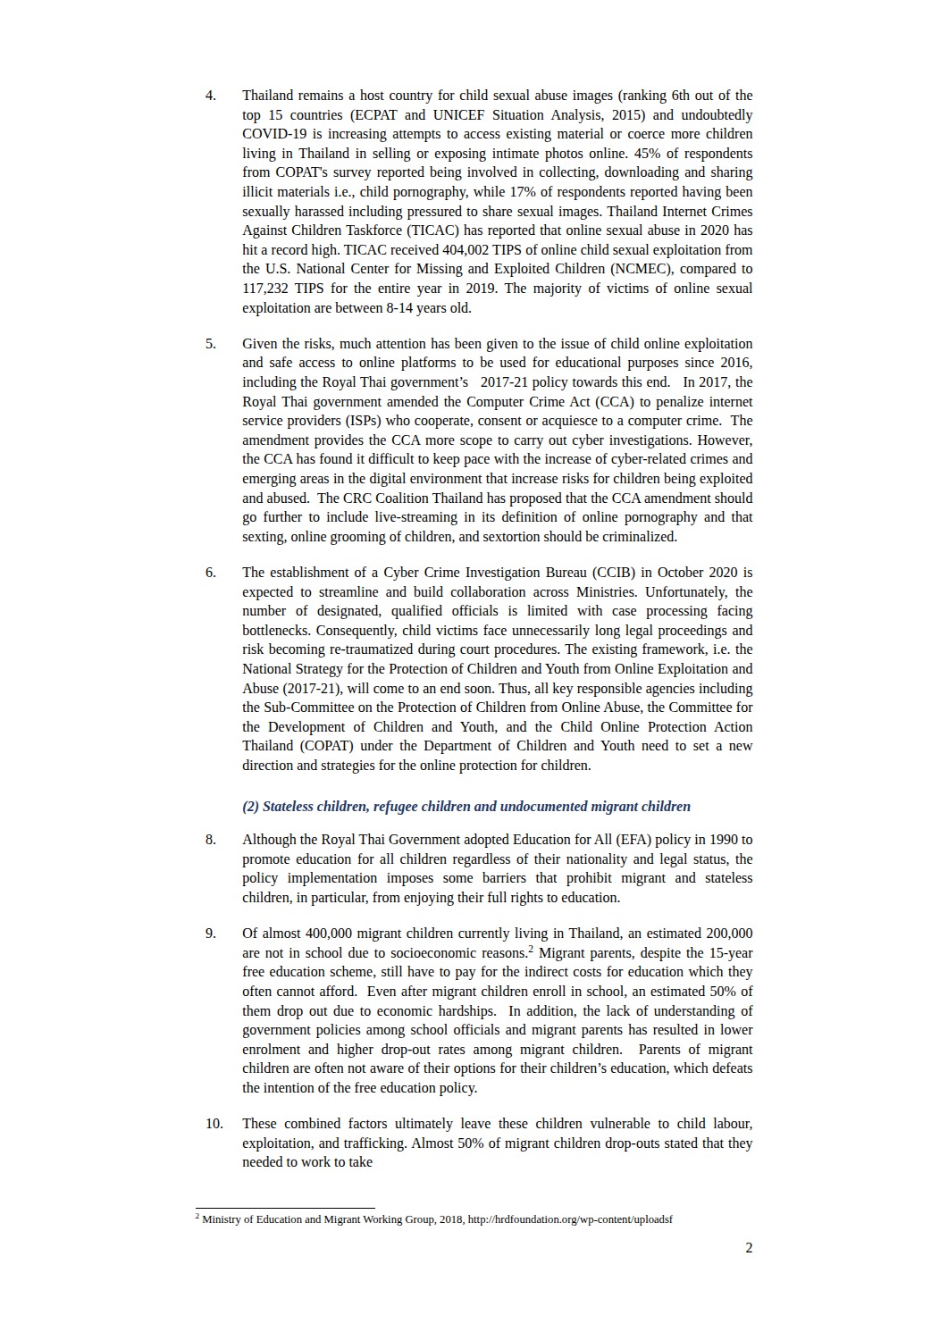4. Thailand remains a host country for child sexual abuse images (ranking 6th out of the top 15 countries (ECPAT and UNICEF Situation Analysis, 2015) and undoubtedly COVID-19 is increasing attempts to access existing material or coerce more children living in Thailand in selling or exposing intimate photos online. 45% of respondents from COPAT's survey reported being involved in collecting, downloading and sharing illicit materials i.e., child pornography, while 17% of respondents reported having been sexually harassed including pressured to share sexual images. Thailand Internet Crimes Against Children Taskforce (TICAC) has reported that online sexual abuse in 2020 has hit a record high. TICAC received 404,002 TIPS of online child sexual exploitation from the U.S. National Center for Missing and Exploited Children (NCMEC), compared to 117,232 TIPS for the entire year in 2019. The majority of victims of online sexual exploitation are between 8-14 years old.
5. Given the risks, much attention has been given to the issue of child online exploitation and safe access to online platforms to be used for educational purposes since 2016, including the Royal Thai government’s 2017-21 policy towards this end. In 2017, the Royal Thai government amended the Computer Crime Act (CCA) to penalize internet service providers (ISPs) who cooperate, consent or acquiesce to a computer crime. The amendment provides the CCA more scope to carry out cyber investigations. However, the CCA has found it difficult to keep pace with the increase of cyber-related crimes and emerging areas in the digital environment that increase risks for children being exploited and abused. The CRC Coalition Thailand has proposed that the CCA amendment should go further to include live-streaming in its definition of online pornography and that sexting, online grooming of children, and sextortion should be criminalized.
6. The establishment of a Cyber Crime Investigation Bureau (CCIB) in October 2020 is expected to streamline and build collaboration across Ministries. Unfortunately, the number of designated, qualified officials is limited with case processing facing bottlenecks. Consequently, child victims face unnecessarily long legal proceedings and risk becoming re-traumatized during court procedures. The existing framework, i.e. the National Strategy for the Protection of Children and Youth from Online Exploitation and Abuse (2017-21), will come to an end soon. Thus, all key responsible agencies including the Sub-Committee on the Protection of Children from Online Abuse, the Committee for the Development of Children and Youth, and the Child Online Protection Action Thailand (COPAT) under the Department of Children and Youth need to set a new direction and strategies for the online protection for children.
(2) Stateless children, refugee children and undocumented migrant children
8. Although the Royal Thai Government adopted Education for All (EFA) policy in 1990 to promote education for all children regardless of their nationality and legal status, the policy implementation imposes some barriers that prohibit migrant and stateless children, in particular, from enjoying their full rights to education.
9. Of almost 400,000 migrant children currently living in Thailand, an estimated 200,000 are not in school due to socioeconomic reasons.2 Migrant parents, despite the 15-year free education scheme, still have to pay for the indirect costs for education which they often cannot afford. Even after migrant children enroll in school, an estimated 50% of them drop out due to economic hardships. In addition, the lack of understanding of government policies among school officials and migrant parents has resulted in lower enrolment and higher drop-out rates among migrant children. Parents of migrant children are often not aware of their options for their children’s education, which defeats the intention of the free education policy.
10. These combined factors ultimately leave these children vulnerable to child labour, exploitation, and trafficking. Almost 50% of migrant children drop-outs stated that they needed to work to take
2 Ministry of Education and Migrant Working Group, 2018, http://hrdfoundation.org/wp-content/uploadsf
2